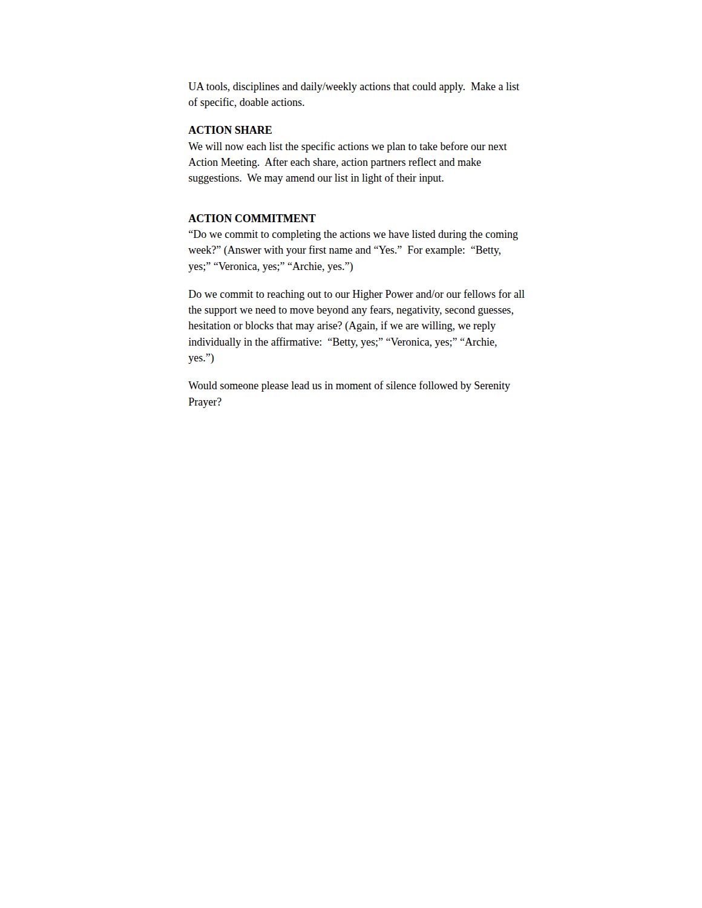UA tools, disciplines and daily/weekly actions that could apply. Make a list of specific, doable actions.
ACTION SHARE
We will now each list the specific actions we plan to take before our next Action Meeting. After each share, action partners reflect and make suggestions. We may amend our list in light of their input.
ACTION COMMITMENT
“Do we commit to completing the actions we have listed during the coming week?” (Answer with your first name and “Yes.” For example: “Betty, yes;” “Veronica, yes;” “Archie, yes.”)
Do we commit to reaching out to our Higher Power and/or our fellows for all the support we need to move beyond any fears, negativity, second guesses, hesitation or blocks that may arise? (Again, if we are willing, we reply individually in the affirmative: “Betty, yes;” “Veronica, yes;” “Archie, yes.”)
Would someone please lead us in moment of silence followed by Serenity Prayer?